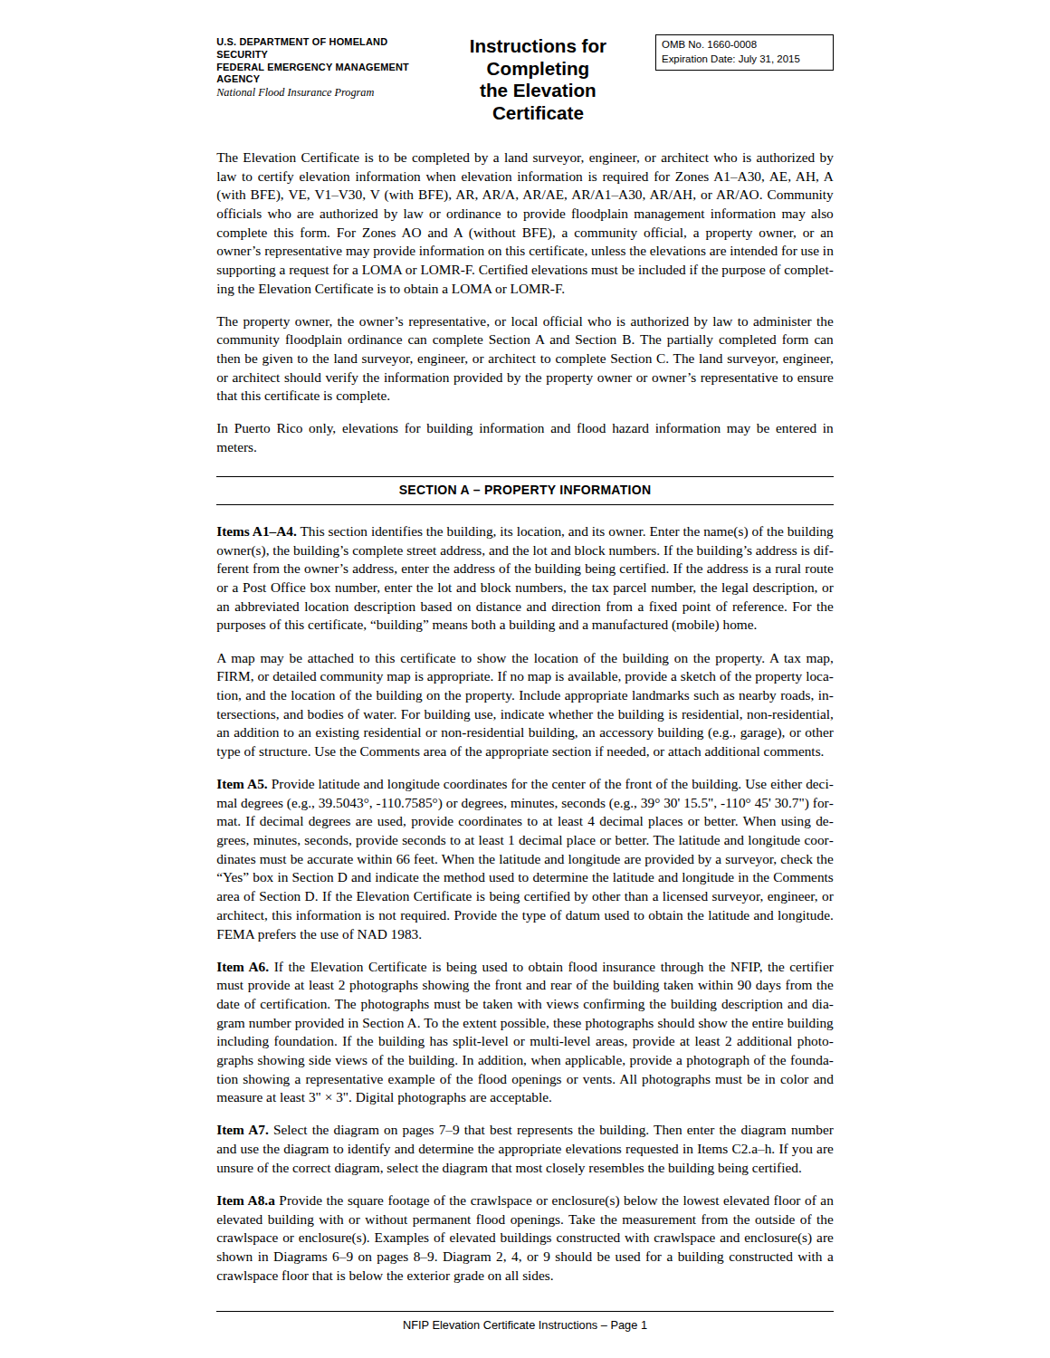U.S. DEPARTMENT OF HOMELAND SECURITY
FEDERAL EMERGENCY MANAGEMENT AGENCY
National Flood Insurance Program
Instructions for Completing
the Elevation Certificate
OMB No. 1660-0008
Expiration Date: July 31, 2015
The Elevation Certificate is to be completed by a land surveyor, engineer, or architect who is authorized by law to certify elevation information when elevation information is required for Zones A1–A30, AE, AH, A (with BFE), VE, V1–V30, V (with BFE), AR, AR/A, AR/AE, AR/A1–A30, AR/AH, or AR/AO. Community officials who are authorized by law or ordinance to provide floodplain management information may also complete this form. For Zones AO and A (without BFE), a community official, a property owner, or an owner’s representative may provide information on this certificate, unless the elevations are intended for use in supporting a request for a LOMA or LOMR-F. Certified elevations must be included if the purpose of completing the Elevation Certificate is to obtain a LOMA or LOMR-F.
The property owner, the owner’s representative, or local official who is authorized by law to administer the community floodplain ordinance can complete Section A and Section B. The partially completed form can then be given to the land surveyor, engineer, or architect to complete Section C. The land surveyor, engineer, or architect should verify the information provided by the property owner or owner’s representative to ensure that this certificate is complete.
In Puerto Rico only, elevations for building information and flood hazard information may be entered in meters.
SECTION A – PROPERTY INFORMATION
Items A1–A4. This section identifies the building, its location, and its owner. Enter the name(s) of the building owner(s), the building’s complete street address, and the lot and block numbers. If the building’s address is different from the owner’s address, enter the address of the building being certified. If the address is a rural route or a Post Office box number, enter the lot and block numbers, the tax parcel number, the legal description, or an abbreviated location description based on distance and direction from a fixed point of reference. For the purposes of this certificate, “building” means both a building and a manufactured (mobile) home.
A map may be attached to this certificate to show the location of the building on the property. A tax map, FIRM, or detailed community map is appropriate. If no map is available, provide a sketch of the property location, and the location of the building on the property. Include appropriate landmarks such as nearby roads, intersections, and bodies of water. For building use, indicate whether the building is residential, non-residential, an addition to an existing residential or non-residential building, an accessory building (e.g., garage), or other type of structure. Use the Comments area of the appropriate section if needed, or attach additional comments.
Item A5. Provide latitude and longitude coordinates for the center of the front of the building. Use either decimal degrees (e.g., 39.5043°, -110.7585°) or degrees, minutes, seconds (e.g., 39° 30' 15.5", -110° 45' 30.7") format. If decimal degrees are used, provide coordinates to at least 4 decimal places or better. When using degrees, minutes, seconds, provide seconds to at least 1 decimal place or better. The latitude and longitude coordinates must be accurate within 66 feet. When the latitude and longitude are provided by a surveyor, check the “Yes” box in Section D and indicate the method used to determine the latitude and longitude in the Comments area of Section D. If the Elevation Certificate is being certified by other than a licensed surveyor, engineer, or architect, this information is not required. Provide the type of datum used to obtain the latitude and longitude. FEMA prefers the use of NAD 1983.
Item A6. If the Elevation Certificate is being used to obtain flood insurance through the NFIP, the certifier must provide at least 2 photographs showing the front and rear of the building taken within 90 days from the date of certification. The photographs must be taken with views confirming the building description and diagram number provided in Section A. To the extent possible, these photographs should show the entire building including foundation. If the building has split-level or multi-level areas, provide at least 2 additional photographs showing side views of the building. In addition, when applicable, provide a photograph of the foundation showing a representative example of the flood openings or vents. All photographs must be in color and measure at least 3" × 3". Digital photographs are acceptable.
Item A7. Select the diagram on pages 7–9 that best represents the building. Then enter the diagram number and use the diagram to identify and determine the appropriate elevations requested in Items C2.a–h. If you are unsure of the correct diagram, select the diagram that most closely resembles the building being certified.
Item A8.a Provide the square footage of the crawlspace or enclosure(s) below the lowest elevated floor of an elevated building with or without permanent flood openings. Take the measurement from the outside of the crawlspace or enclosure(s). Examples of elevated buildings constructed with crawlspace and enclosure(s) are shown in Diagrams 6–9 on pages 8–9. Diagram 2, 4, or 9 should be used for a building constructed with a crawlspace floor that is below the exterior grade on all sides.
NFIP Elevation Certificate Instructions – Page 1